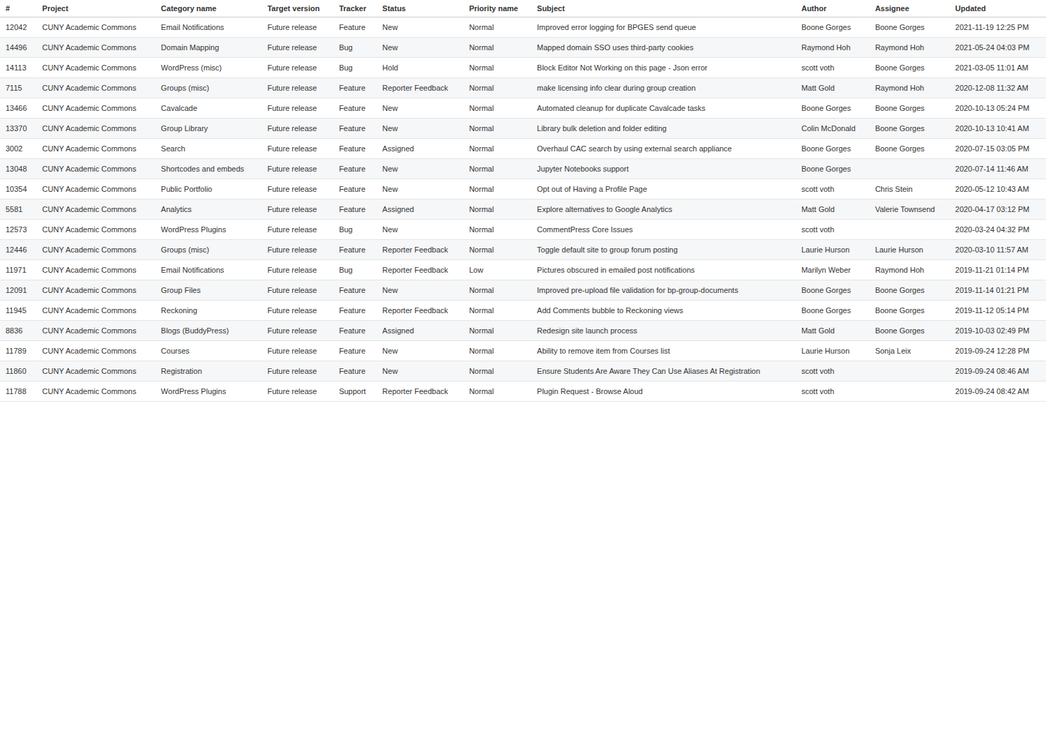| # | Project | Category name | Target version | Tracker | Status | Priority name | Subject | Author | Assignee | Updated |
| --- | --- | --- | --- | --- | --- | --- | --- | --- | --- | --- |
| 12042 | CUNY Academic Commons | Email Notifications | Future release | Feature | New | Normal | Improved error logging for BPGES send queue | Boone Gorges | Boone Gorges | 2021-11-19 12:25 PM |
| 14496 | CUNY Academic Commons | Domain Mapping | Future release | Bug | New | Normal | Mapped domain SSO uses third-party cookies | Raymond Hoh | Raymond Hoh | 2021-05-24 04:03 PM |
| 14113 | CUNY Academic Commons | WordPress (misc) | Future release | Bug | Hold | Normal | Block Editor Not Working on this page - Json error | scott voth | Boone Gorges | 2021-03-05 11:01 AM |
| 7115 | CUNY Academic Commons | Groups (misc) | Future release | Feature | Reporter Feedback | Normal | make licensing info clear during group creation | Matt Gold | Raymond Hoh | 2020-12-08 11:32 AM |
| 13466 | CUNY Academic Commons | Cavalcade | Future release | Feature | New | Normal | Automated cleanup for duplicate Cavalcade tasks | Boone Gorges | Boone Gorges | 2020-10-13 05:24 PM |
| 13370 | CUNY Academic Commons | Group Library | Future release | Feature | New | Normal | Library bulk deletion and folder editing | Colin McDonald | Boone Gorges | 2020-10-13 10:41 AM |
| 3002 | CUNY Academic Commons | Search | Future release | Feature | Assigned | Normal | Overhaul CAC search by using external search appliance | Boone Gorges | Boone Gorges | 2020-07-15 03:05 PM |
| 13048 | CUNY Academic Commons | Shortcodes and embeds | Future release | Feature | New | Normal | Jupyter Notebooks support | Boone Gorges | | 2020-07-14 11:46 AM |
| 10354 | CUNY Academic Commons | Public Portfolio | Future release | Feature | New | Normal | Opt out of Having a Profile Page | scott voth | Chris Stein | 2020-05-12 10:43 AM |
| 5581 | CUNY Academic Commons | Analytics | Future release | Feature | Assigned | Normal | Explore alternatives to Google Analytics | Matt Gold | Valerie Townsend | 2020-04-17 03:12 PM |
| 12573 | CUNY Academic Commons | WordPress Plugins | Future release | Bug | New | Normal | CommentPress Core Issues | scott voth | | 2020-03-24 04:32 PM |
| 12446 | CUNY Academic Commons | Groups (misc) | Future release | Feature | Reporter Feedback | Normal | Toggle default site to group forum posting | Laurie Hurson | Laurie Hurson | 2020-03-10 11:57 AM |
| 11971 | CUNY Academic Commons | Email Notifications | Future release | Bug | Reporter Feedback | Low | Pictures obscured in emailed post notifications | Marilyn Weber | Raymond Hoh | 2019-11-21 01:14 PM |
| 12091 | CUNY Academic Commons | Group Files | Future release | Feature | New | Normal | Improved pre-upload file validation for bp-group-documents | Boone Gorges | Boone Gorges | 2019-11-14 01:21 PM |
| 11945 | CUNY Academic Commons | Reckoning | Future release | Feature | Reporter Feedback | Normal | Add Comments bubble to Reckoning views | Boone Gorges | Boone Gorges | 2019-11-12 05:14 PM |
| 8836 | CUNY Academic Commons | Blogs (BuddyPress) | Future release | Feature | Assigned | Normal | Redesign site launch process | Matt Gold | Boone Gorges | 2019-10-03 02:49 PM |
| 11789 | CUNY Academic Commons | Courses | Future release | Feature | New | Normal | Ability to remove item from Courses list | Laurie Hurson | Sonja Leix | 2019-09-24 12:28 PM |
| 11860 | CUNY Academic Commons | Registration | Future release | Feature | New | Normal | Ensure Students Are Aware They Can Use Aliases At Registration | scott voth | | 2019-09-24 08:46 AM |
| 11788 | CUNY Academic Commons | WordPress Plugins | Future release | Support | Reporter Feedback | Normal | Plugin Request - Browse Aloud | scott voth | | 2019-09-24 08:42 AM |